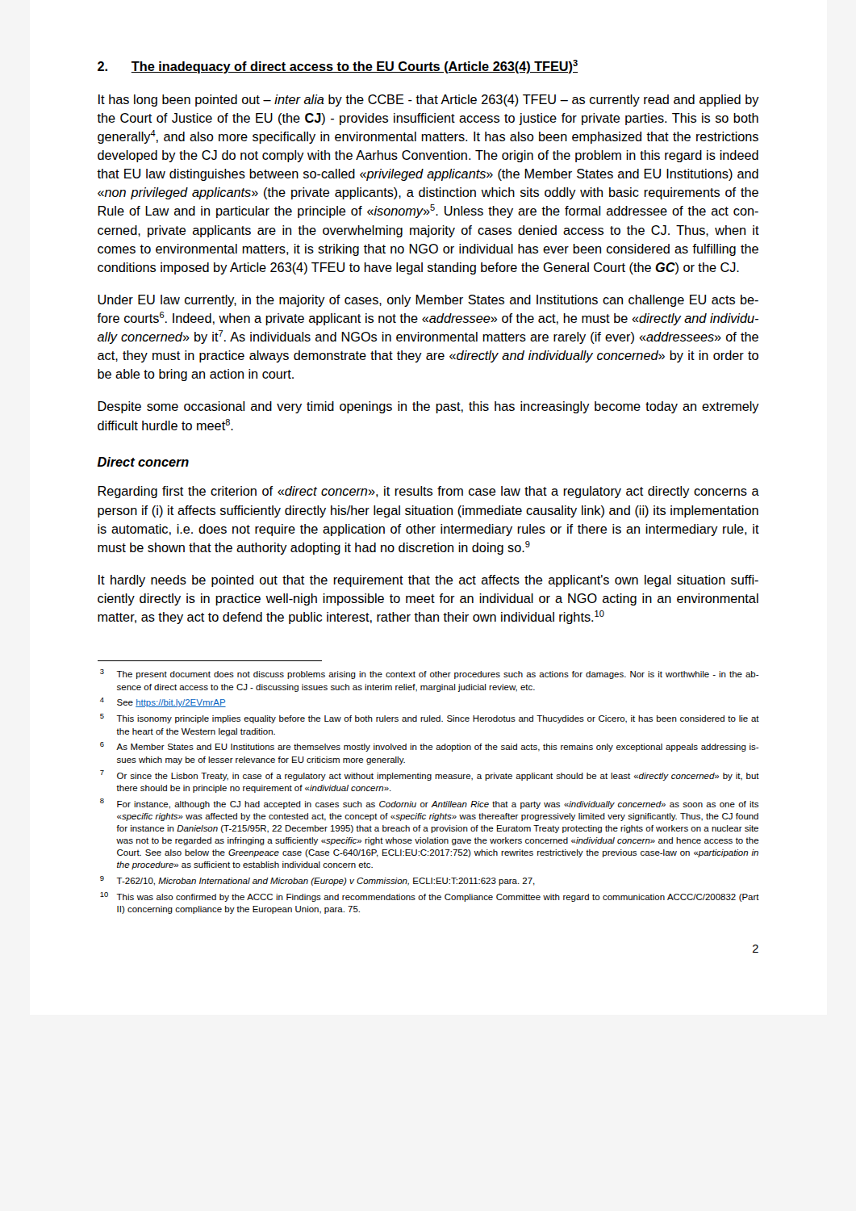2. The inadequacy of direct access to the EU Courts (Article 263(4) TFEU)3
It has long been pointed out – inter alia by the CCBE - that Article 263(4) TFEU – as currently read and applied by the Court of Justice of the EU (the CJ) - provides insufficient access to justice for private parties. This is so both generally4, and also more specifically in environmental matters. It has also been emphasized that the restrictions developed by the CJ do not comply with the Aarhus Convention. The origin of the problem in this regard is indeed that EU law distinguishes between so-called «privileged applicants» (the Member States and EU Institutions) and «non privileged applicants» (the private applicants), a distinction which sits oddly with basic requirements of the Rule of Law and in particular the principle of «isonomy»5. Unless they are the formal addressee of the act concerned, private applicants are in the overwhelming majority of cases denied access to the CJ. Thus, when it comes to environmental matters, it is striking that no NGO or individual has ever been considered as fulfilling the conditions imposed by Article 263(4) TFEU to have legal standing before the General Court (the GC) or the CJ.
Under EU law currently, in the majority of cases, only Member States and Institutions can challenge EU acts before courts6. Indeed, when a private applicant is not the «addressee» of the act, he must be «directly and individually concerned» by it7. As individuals and NGOs in environmental matters are rarely (if ever) «addressees» of the act, they must in practice always demonstrate that they are «directly and individually concerned» by it in order to be able to bring an action in court.
Despite some occasional and very timid openings in the past, this has increasingly become today an extremely difficult hurdle to meet8.
Direct concern
Regarding first the criterion of «direct concern», it results from case law that a regulatory act directly concerns a person if (i) it affects sufficiently directly his/her legal situation (immediate causality link) and (ii) its implementation is automatic, i.e. does not require the application of other intermediary rules or if there is an intermediary rule, it must be shown that the authority adopting it had no discretion in doing so.9
It hardly needs be pointed out that the requirement that the act affects the applicant's own legal situation sufficiently directly is in practice well-nigh impossible to meet for an individual or a NGO acting in an environmental matter, as they act to defend the public interest, rather than their own individual rights.10
The present document does not discuss problems arising in the context of other procedures such as actions for damages. Nor is it worthwhile - in the absence of direct access to the CJ - discussing issues such as interim relief, marginal judicial review, etc.
See https://bit.ly/2EVmrAP
This isonomy principle implies equality before the Law of both rulers and ruled. Since Herodotus and Thucydides or Cicero, it has been considered to lie at the heart of the Western legal tradition.
As Member States and EU Institutions are themselves mostly involved in the adoption of the said acts, this remains only exceptional appeals addressing issues which may be of lesser relevance for EU criticism more generally.
Or since the Lisbon Treaty, in case of a regulatory act without implementing measure, a private applicant should be at least «directly concerned» by it, but there should be in principle no requirement of «individual concern».
For instance, although the CJ had accepted in cases such as Codorniu or Antillean Rice that a party was «individually concerned» as soon as one of its «specific rights» was affected by the contested act, the concept of «specific rights» was thereafter progressively limited very significantly. Thus, the CJ found for instance in Danielson (T-215/95R, 22 December 1995) that a breach of a provision of the Euratom Treaty protecting the rights of workers on a nuclear site was not to be regarded as infringing a sufficiently «specific» right whose violation gave the workers concerned «individual concern» and hence access to the Court. See also below the Greenpeace case (Case C-640/16P, ECLI:EU:C:2017:752) which rewrites restrictively the previous case-law on «participation in the procedure» as sufficient to establish individual concern etc.
T-262/10, Microban International and Microban (Europe) v Commission, ECLI:EU:T:2011:623 para. 27,
This was also confirmed by the ACCC in Findings and recommendations of the Compliance Committee with regard to communication ACCC/C/200832 (Part II) concerning compliance by the European Union, para. 75.
2